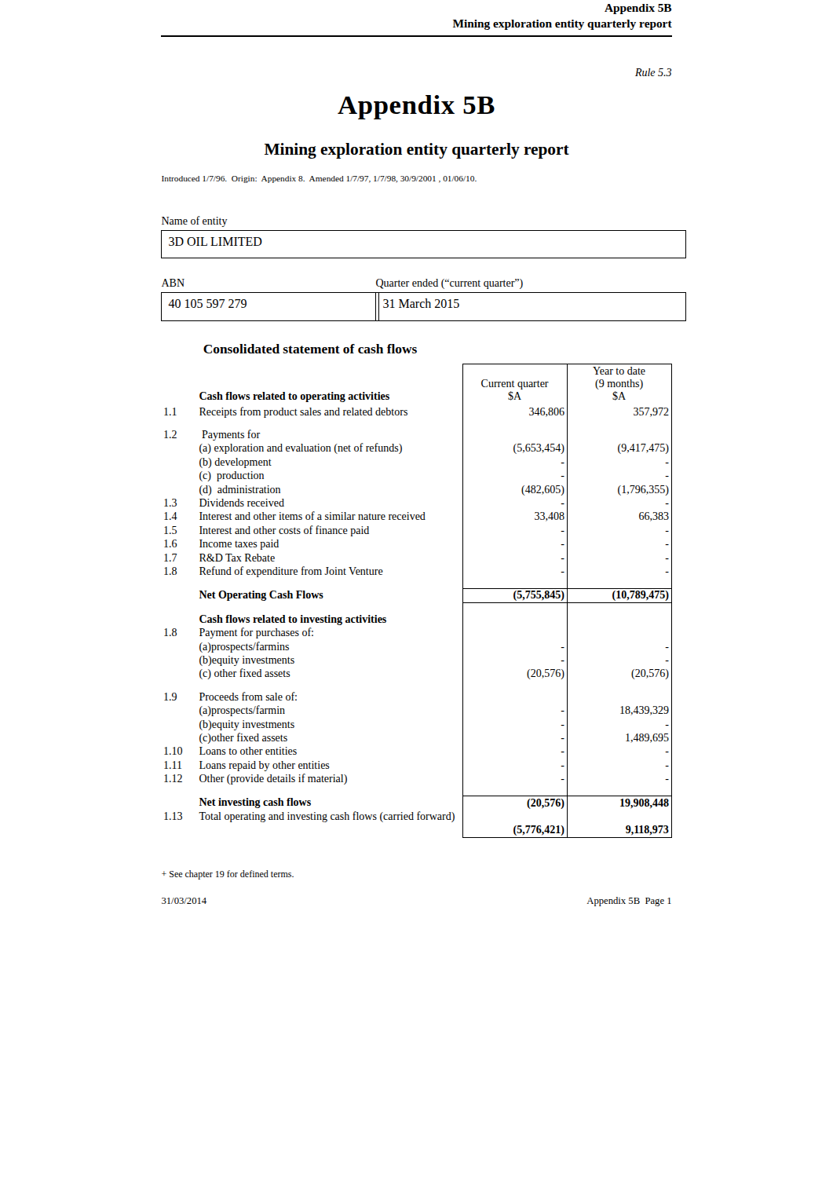Appendix 5B
Mining exploration entity quarterly report
Rule 5.3
Appendix 5B
Mining exploration entity quarterly report
Introduced 1/7/96. Origin: Appendix 8. Amended 1/7/97, 1/7/98, 30/9/2001 , 01/06/10.
Name of entity
3D OIL LIMITED
| ABN 40 105 597 279 | Quarter ended (“current quarter”) 31 March 2015 |
Consolidated statement of cash flows
| | Cash flows related to operating activities | Current quarter $A | Year to date (9 months) $A |
| 1.1 | Receipts from product sales and related debtors | 346,806 | 357,972 |
| 1.2 | Payments for | | |
| | (a) exploration and evaluation (net of refunds) | (5,653,454) | (9,417,475) |
| | (b) development | - | - |
| | (c) production | - | - |
| | (d) administration | (482,605) | (1,796,355) |
| 1.3 | Dividends received | - | - |
| 1.4 | Interest and other items of a similar nature received | 33,408 | 66,383 |
| 1.5 | Interest and other costs of finance paid | - | - |
| 1.6 | Income taxes paid | - | - |
| 1.7 | R&D Tax Rebate | - | - |
| 1.8 | Refund of expenditure from Joint Venture | - | - |
| | Net Operating Cash Flows | (5,755,845) | (10,789,475) |
| | Cash flows related to investing activities | | |
| 1.8 | Payment for purchases of: | | |
| | (a)prospects/farmins | - | - |
| | (b)equity investments | - | - |
| | (c) other fixed assets | (20,576) | (20,576) |
| 1.9 | Proceeds from sale of: | | |
| | (a)prospects/farmin | - | 18,439,329 |
| | (b)equity investments | - | - |
| | (c)other fixed assets | - | 1,489,695 |
| 1.10 | Loans to other entities | - | - |
| 1.11 | Loans repaid by other entities | - | - |
| 1.12 | Other (provide details if material) | - | - |
| | Net investing cash flows | (20,576) | 19,908,448 |
| 1.13 | Total operating and investing cash flows (carried forward) | | |
| | | (5,776,421) | 9,118,973 |
+ See chapter 19 for defined terms.
31/03/2014 Appendix 5B Page 1